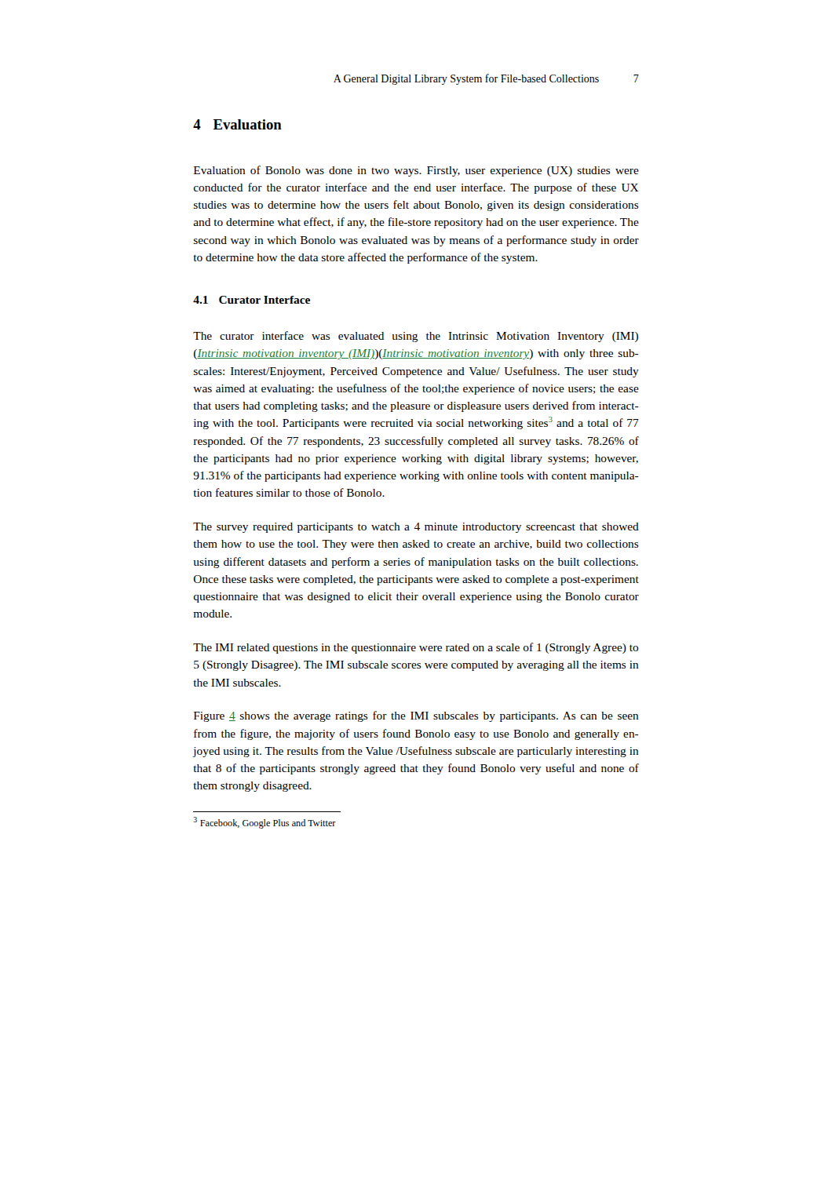A General Digital Library System for File-based Collections 7
4 Evaluation
Evaluation of Bonolo was done in two ways. Firstly, user experience (UX) studies were conducted for the curator interface and the end user interface. The purpose of these UX studies was to determine how the users felt about Bonolo, given its design considerations and to determine what effect, if any, the file-store repository had on the user experience. The second way in which Bonolo was evaluated was by means of a performance study in order to determine how the data store affected the performance of the system.
4.1 Curator Interface
The curator interface was evaluated using the Intrinsic Motivation Inventory (IMI) (Intrinsic motivation inventory (IMI))(Intrinsic motivation inventory) with only three subscales: Interest/Enjoyment, Perceived Competence and Value/ Usefulness. The user study was aimed at evaluating: the usefulness of the tool;the experience of novice users; the ease that users had completing tasks; and the pleasure or displeasure users derived from interacting with the tool. Participants were recruited via social networking sites3 and a total of 77 responded. Of the 77 respondents, 23 successfully completed all survey tasks. 78.26% of the participants had no prior experience working with digital library systems; however, 91.31% of the participants had experience working with online tools with content manipulation features similar to those of Bonolo.
The survey required participants to watch a 4 minute introductory screencast that showed them how to use the tool. They were then asked to create an archive, build two collections using different datasets and perform a series of manipulation tasks on the built collections. Once these tasks were completed, the participants were asked to complete a post-experiment questionnaire that was designed to elicit their overall experience using the Bonolo curator module.
The IMI related questions in the questionnaire were rated on a scale of 1 (Strongly Agree) to 5 (Strongly Disagree). The IMI subscale scores were computed by averaging all the items in the IMI subscales.
Figure 4 shows the average ratings for the IMI subscales by participants. As can be seen from the figure, the majority of users found Bonolo easy to use Bonolo and generally enjoyed using it. The results from the Value /Usefulness subscale are particularly interesting in that 8 of the participants strongly agreed that they found Bonolo very useful and none of them strongly disagreed.
3Facebook, Google Plus and Twitter